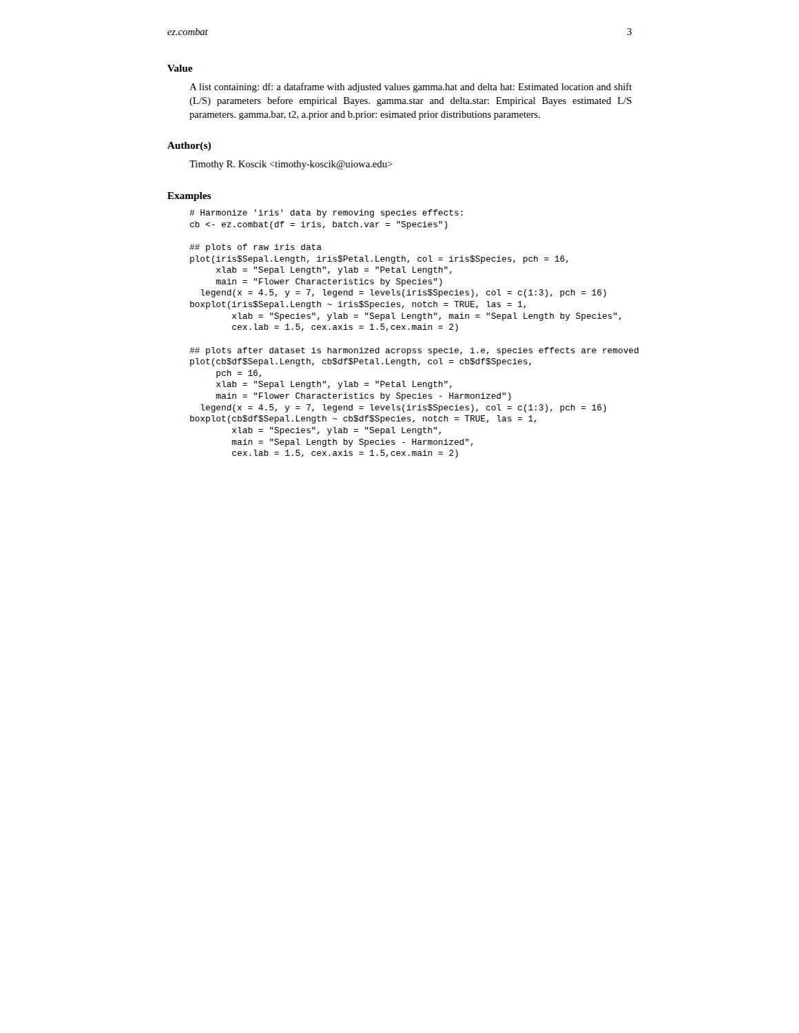ez.combat 3
Value
A list containing: df: a dataframe with adjusted values gamma.hat and delta hat: Estimated location and shift (L/S) parameters before empirical Bayes. gamma.star and delta.star: Empirical Bayes estimated L/S parameters. gamma.bar, t2, a.prior and b.prior: esimated prior distributions parameters.
Author(s)
Timothy R. Koscik <timothy-koscik@uiowa.edu>
Examples
# Harmonize 'iris' data by removing species effects:
cb <- ez.combat(df = iris, batch.var = "Species")

## plots of raw iris data
plot(iris$Sepal.Length, iris$Petal.Length, col = iris$Species, pch = 16,
     xlab = "Sepal Length", ylab = "Petal Length",
     main = "Flower Characteristics by Species")
  legend(x = 4.5, y = 7, legend = levels(iris$Species), col = c(1:3), pch = 16)
boxplot(iris$Sepal.Length ~ iris$Species, notch = TRUE, las = 1,
        xlab = "Species", ylab = "Sepal Length", main = "Sepal Length by Species",
        cex.lab = 1.5, cex.axis = 1.5,cex.main = 2)

## plots after dataset is harmonized acropss specie, i.e, species effects are removed
plot(cb$df$Sepal.Length, cb$df$Petal.Length, col = cb$df$Species,
     pch = 16,
     xlab = "Sepal Length", ylab = "Petal Length",
     main = "Flower Characteristics by Species - Harmonized")
  legend(x = 4.5, y = 7, legend = levels(iris$Species), col = c(1:3), pch = 16)
boxplot(cb$df$Sepal.Length ~ cb$df$Species, notch = TRUE, las = 1,
        xlab = "Species", ylab = "Sepal Length",
        main = "Sepal Length by Species - Harmonized",
        cex.lab = 1.5, cex.axis = 1.5,cex.main = 2)